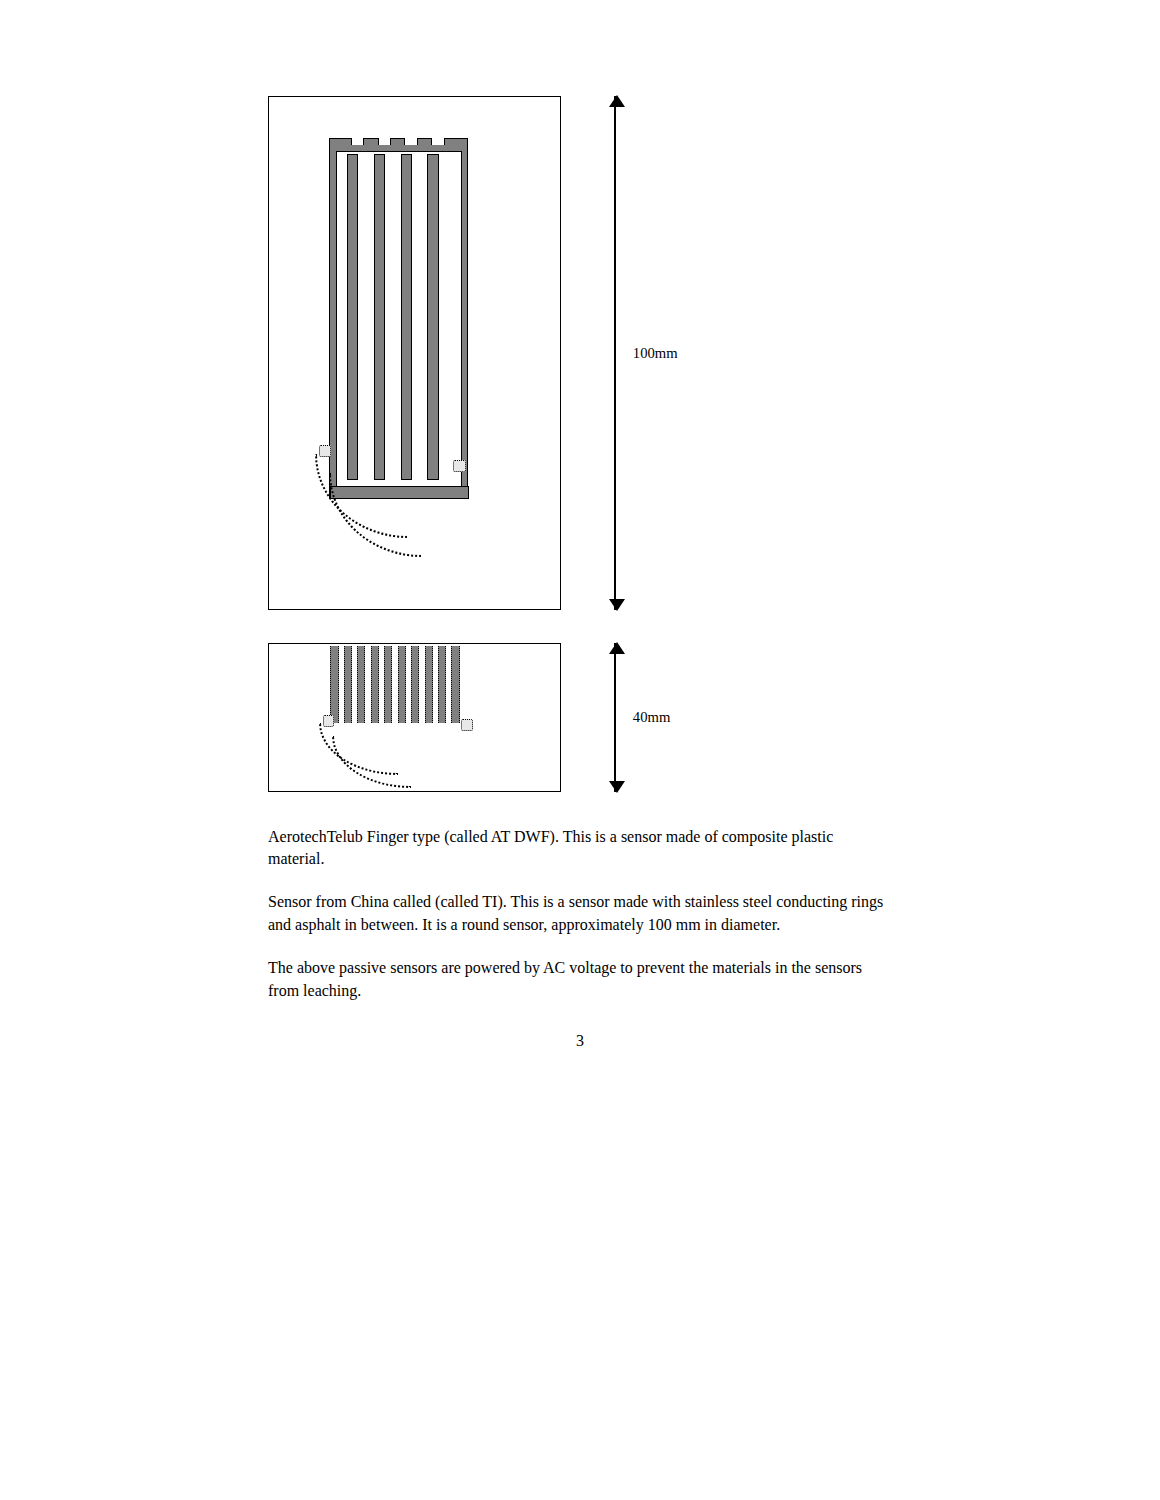100mm
40mm
AerotechTelub Finger type (called AT DWF). This is a sensor made of composite plastic material.
Sensor from China called (called TI). This is a sensor made with stainless steel conducting rings and asphalt in between. It is a round sensor, approximately 100 mm in diameter.
The above passive sensors are powered by AC voltage to prevent the materials in the sensors from leaching.
3